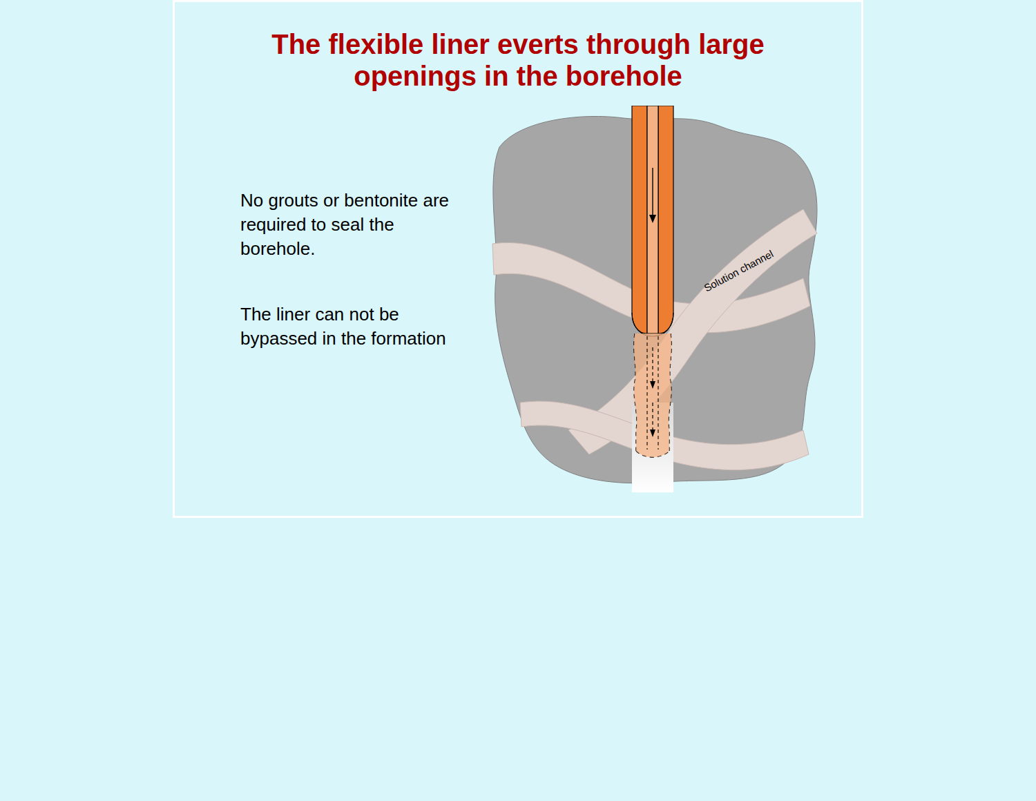The flexible liner everts through large openings in the borehole
No grouts or bentonite are required to seal the borehole.
The liner can not be bypassed in the formation
Solution channel